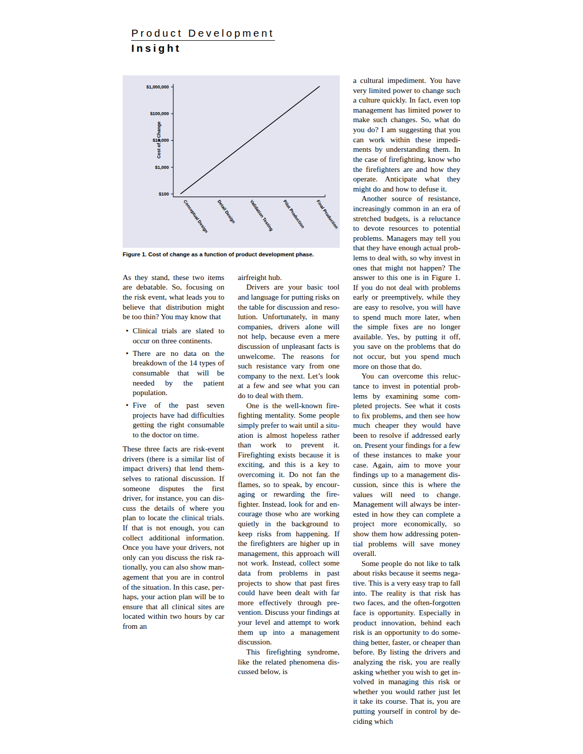Product Development
Insight
$1,000,000 $100,000 $10,000 $1,000 $100 Cost of a Change Conceptual Design Detail Design Validation Testing Pilot Production Final Production
Figure 1. Cost of change as a function of product development phase.
As they stand, these two items are debatable. So, focusing on the risk event, what leads you to believe that distribution might be too thin? You may know that
Clinical trials are slated to occur on three continents.
There are no data on the breakdown of the 14 types of consumable that will be needed by the patient population.
Five of the past seven projects have had difficulties getting the right consumable to the doctor on time.
These three facts are risk-event drivers (there is a similar list of impact drivers) that lend themselves to rational discussion. If someone disputes the first driver, for instance, you can discuss the details of where you plan to locate the clinical trials. If that is not enough, you can collect additional information. Once you have your drivers, not only can you discuss the risk rationally, you can also show management that you are in control of the situation. In this case, perhaps, your action plan will be to ensure that all clinical sites are located within two hours by car from an
airfreight hub.
Drivers are your basic tool and language for putting risks on the table for discussion and resolution. Unfortunately, in many companies, drivers alone will not help, because even a mere discussion of unpleasant facts is unwelcome. The reasons for such resistance vary from one company to the next. Let’s look at a few and see what you can do to deal with them.
One is the well-known firefighting mentality. Some people simply prefer to wait until a situation is almost hopeless rather than work to prevent it. Firefighting exists because it is exciting, and this is a key to overcoming it. Do not fan the flames, so to speak, by encouraging or rewarding the firefighter. Instead, look for and encourage those who are working quietly in the background to keep risks from happening. If the firefighters are higher up in management, this approach will not work. Instead, collect some data from problems in past projects to show that past fires could have been dealt with far more effectively through prevention. Discuss your findings at your level and attempt to work them up into a management discussion.
This firefighting syndrome, like the related phenomena discussed below, is
a cultural impediment. You have very limited power to change such a culture quickly. In fact, even top management has limited power to make such changes. So, what do you do? I am suggesting that you can work within these impediments by understanding them. In the case of firefighting, know who the firefighters are and how they operate. Anticipate what they might do and how to defuse it.
Another source of resistance, increasingly common in an era of stretched budgets, is a reluctance to devote resources to potential problems. Managers may tell you that they have enough actual problems to deal with, so why invest in ones that might not happen? The answer to this one is in Figure 1. If you do not deal with problems early or preemptively, while they are easy to resolve, you will have to spend much more later, when the simple fixes are no longer available. Yes, by putting it off, you save on the problems that do not occur, but you spend much more on those that do.
You can overcome this reluctance to invest in potential problems by examining some completed projects. See what it costs to fix problems, and then see how much cheaper they would have been to resolve if addressed early on. Present your findings for a few of these instances to make your case. Again, aim to move your findings up to a management discussion, since this is where the values will need to change. Management will always be interested in how they can complete a project more economically, so show them how addressing potential problems will save money overall.
Some people do not like to talk about risks because it seems negative. This is a very easy trap to fall into. The reality is that risk has two faces, and the often-forgotten face is opportunity. Especially in product innovation, behind each risk is an opportunity to do something better, faster, or cheaper than before. By listing the drivers and analyzing the risk, you are really asking whether you wish to get involved in managing this risk or whether you would rather just let it take its course. That is, you are putting yourself in control by deciding which